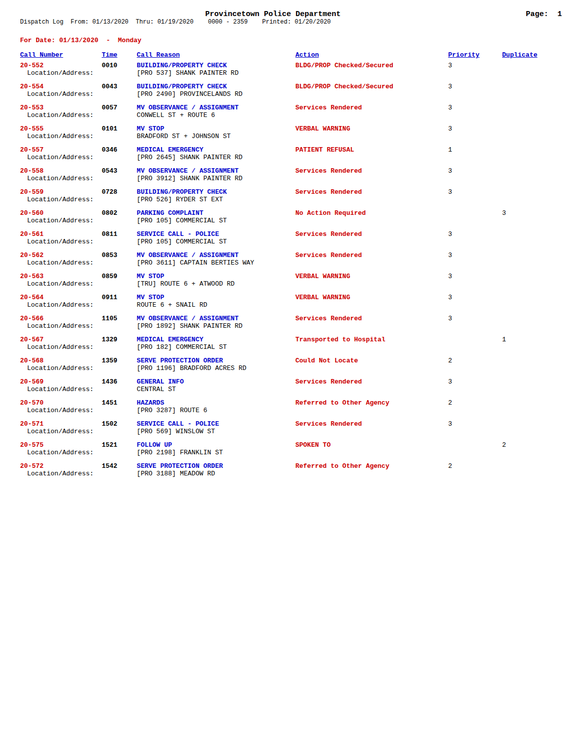Page: 1
Provincetown Police Department
Dispatch Log From: 01/13/2020 Thru: 01/19/2020 0000 - 2359 Printed: 01/20/2020
For Date: 01/13/2020 - Monday
| Call Number | Time | Call Reason | Action | Priority | Duplicate |
| --- | --- | --- | --- | --- | --- |
| 20-552 | 0010 | BUILDING/PROPERTY CHECK | BLDG/PROP Checked/Secured | 3 | |
| Location/Address: | [PRO 537] SHANK PAINTER RD |
| 20-554 | 0043 | BUILDING/PROPERTY CHECK | BLDG/PROP Checked/Secured | 3 | |
| Location/Address: | [PRO 2490] PROVINCELANDS RD |
| 20-553 | 0057 | MV OBSERVANCE / ASSIGNMENT | Services Rendered | 3 | |
| Location/Address: | CONWELL ST + ROUTE 6 |
| 20-555 | 0101 | MV STOP | VERBAL WARNING | 3 | |
| Location/Address: | BRADFORD ST + JOHNSON ST |
| 20-557 | 0346 | MEDICAL EMERGENCY | PATIENT REFUSAL | 1 | |
| Location/Address: | [PRO 2645] SHANK PAINTER RD |
| 20-558 | 0543 | MV OBSERVANCE / ASSIGNMENT | Services Rendered | 3 | |
| Location/Address: | [PRO 3912] SHANK PAINTER RD |
| 20-559 | 0728 | BUILDING/PROPERTY CHECK | Services Rendered | 3 | |
| Location/Address: | [PRO 526] RYDER ST EXT |
| 20-560 | 0802 | PARKING COMPLAINT | No Action Required | | 3 |
| Location/Address: | [PRO 105] COMMERCIAL ST |
| 20-561 | 0811 | SERVICE CALL - POLICE | Services Rendered | 3 | |
| Location/Address: | [PRO 105] COMMERCIAL ST |
| 20-562 | 0853 | MV OBSERVANCE / ASSIGNMENT | Services Rendered | 3 | |
| Location/Address: | [PRO 3611] CAPTAIN BERTIES WAY |
| 20-563 | 0859 | MV STOP | VERBAL WARNING | 3 | |
| Location/Address: | [TRU] ROUTE 6 + ATWOOD RD |
| 20-564 | 0911 | MV STOP | VERBAL WARNING | 3 | |
| Location/Address: | ROUTE 6 + SNAIL RD |
| 20-566 | 1105 | MV OBSERVANCE / ASSIGNMENT | Services Rendered | 3 | |
| Location/Address: | [PRO 1892] SHANK PAINTER RD |
| 20-567 | 1329 | MEDICAL EMERGENCY | Transported to Hospital | | 1 |
| Location/Address: | [PRO 182] COMMERCIAL ST |
| 20-568 | 1359 | SERVE PROTECTION ORDER | Could Not Locate | 2 | |
| Location/Address: | [PRO 1196] BRADFORD ACRES RD |
| 20-569 | 1436 | GENERAL INFO | Services Rendered | 3 | |
| Location/Address: | CENTRAL ST |
| 20-570 | 1451 | HAZARDS | Referred to Other Agency | 2 | |
| Location/Address: | [PRO 3287] ROUTE 6 |
| 20-571 | 1502 | SERVICE CALL - POLICE | Services Rendered | 3 | |
| Location/Address: | [PRO 569] WINSLOW ST |
| 20-575 | 1521 | FOLLOW UP | SPOKEN TO | | 2 |
| Location/Address: | [PRO 2198] FRANKLIN ST |
| 20-572 | 1542 | SERVE PROTECTION ORDER | Referred to Other Agency | 2 | |
| Location/Address: | [PRO 3188] MEADOW RD |